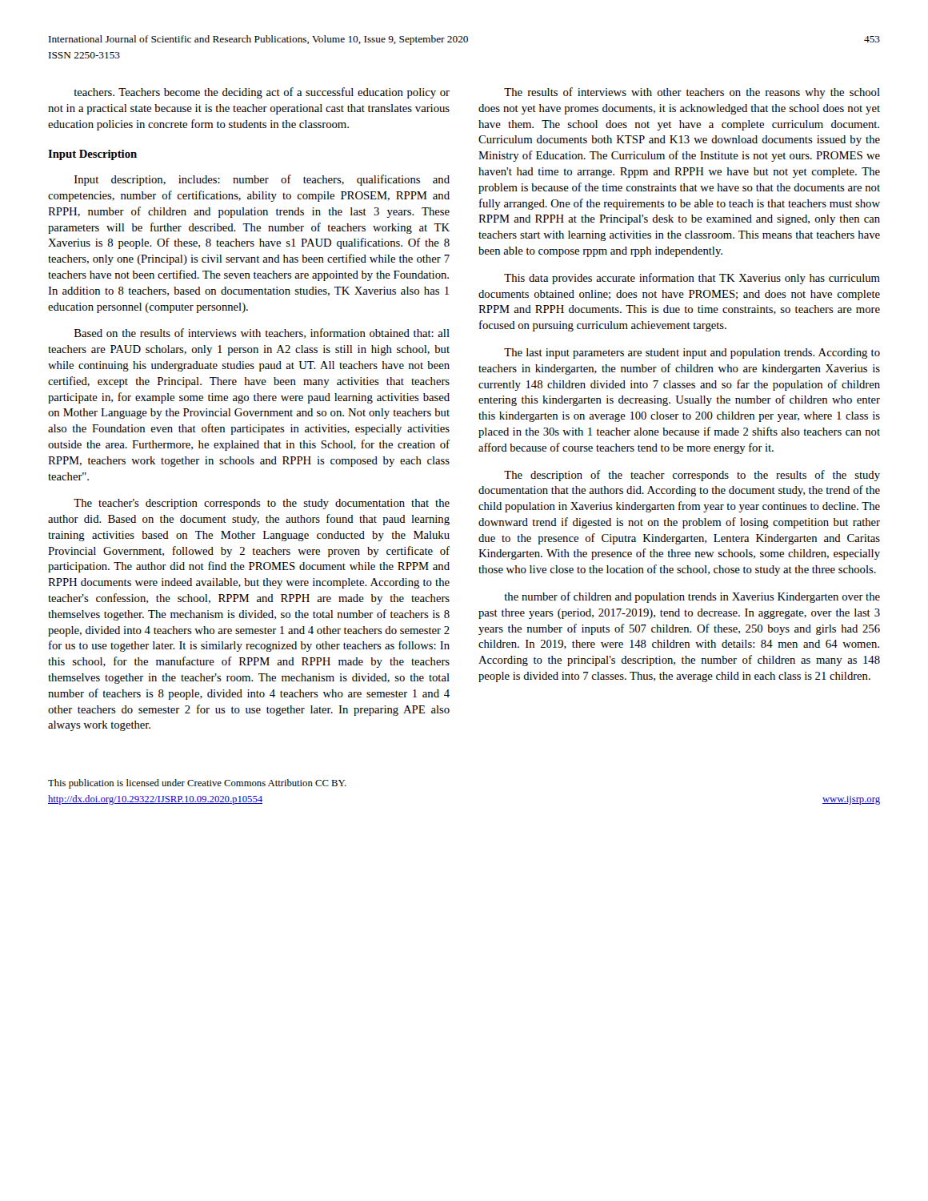International Journal of Scientific and Research Publications, Volume 10, Issue 9, September 2020 453
ISSN 2250-3153
teachers. Teachers become the deciding act of a successful education policy or not in a practical state because it is the teacher operational cast that translates various education policies in concrete form to students in the classroom.
Input Description
Input description, includes: number of teachers, qualifications and competencies, number of certifications, ability to compile PROSEM, RPPM and RPPH, number of children and population trends in the last 3 years. These parameters will be further described. The number of teachers working at TK Xaverius is 8 people. Of these, 8 teachers have s1 PAUD qualifications. Of the 8 teachers, only one (Principal) is civil servant and has been certified while the other 7 teachers have not been certified. The seven teachers are appointed by the Foundation. In addition to 8 teachers, based on documentation studies, TK Xaverius also has 1 education personnel (computer personnel).
Based on the results of interviews with teachers, information obtained that: all teachers are PAUD scholars, only 1 person in A2 class is still in high school, but while continuing his undergraduate studies paud at UT. All teachers have not been certified, except the Principal. There have been many activities that teachers participate in, for example some time ago there were paud learning activities based on Mother Language by the Provincial Government and so on. Not only teachers but also the Foundation even that often participates in activities, especially activities outside the area. Furthermore, he explained that in this School, for the creation of RPPM, teachers work together in schools and RPPH is composed by each class teacher".
The teacher's description corresponds to the study documentation that the author did. Based on the document study, the authors found that paud learning training activities based on The Mother Language conducted by the Maluku Provincial Government, followed by 2 teachers were proven by certificate of participation. The author did not find the PROMES document while the RPPM and RPPH documents were indeed available, but they were incomplete. According to the teacher's confession, the school, RPPM and RPPH are made by the teachers themselves together. The mechanism is divided, so the total number of teachers is 8 people, divided into 4 teachers who are semester 1 and 4 other teachers do semester 2 for us to use together later. It is similarly recognized by other teachers as follows: In this school, for the manufacture of RPPM and RPPH made by the teachers themselves together in the teacher's room. The mechanism is divided, so the total number of teachers is 8 people, divided into 4 teachers who are semester 1 and 4 other teachers do semester 2 for us to use together later. In preparing APE also always work together.
The results of interviews with other teachers on the reasons why the school does not yet have promes documents, it is acknowledged that the school does not yet have them. The school does not yet have a complete curriculum document. Curriculum documents both KTSP and K13 we download documents issued by the Ministry of Education. The Curriculum of the Institute is not yet ours. PROMES we haven't had time to arrange. Rppm and RPPH we have but not yet complete. The problem is because of the time constraints that we have so that the documents are not fully arranged. One of the requirements to be able to teach is that teachers must show RPPM and RPPH at the Principal's desk to be examined and signed, only then can teachers start with learning activities in the classroom. This means that teachers have been able to compose rppm and rpph independently.
This data provides accurate information that TK Xaverius only has curriculum documents obtained online; does not have PROMES; and does not have complete RPPM and RPPH documents. This is due to time constraints, so teachers are more focused on pursuing curriculum achievement targets.
The last input parameters are student input and population trends. According to teachers in kindergarten, the number of children who are kindergarten Xaverius is currently 148 children divided into 7 classes and so far the population of children entering this kindergarten is decreasing. Usually the number of children who enter this kindergarten is on average 100 closer to 200 children per year, where 1 class is placed in the 30s with 1 teacher alone because if made 2 shifts also teachers can not afford because of course teachers tend to be more energy for it.
The description of the teacher corresponds to the results of the study documentation that the authors did. According to the document study, the trend of the child population in Xaverius kindergarten from year to year continues to decline. The downward trend if digested is not on the problem of losing competition but rather due to the presence of Ciputra Kindergarten, Lentera Kindergarten and Caritas Kindergarten. With the presence of the three new schools, some children, especially those who live close to the location of the school, chose to study at the three schools.
the number of children and population trends in Xaverius Kindergarten over the past three years (period, 2017-2019), tend to decrease. In aggregate, over the last 3 years the number of inputs of 507 children. Of these, 250 boys and girls had 256 children. In 2019, there were 148 children with details: 84 men and 64 women. According to the principal's description, the number of children as many as 148 people is divided into 7 classes. Thus, the average child in each class is 21 children.
This publication is licensed under Creative Commons Attribution CC BY.
http://dx.doi.org/10.29322/IJSRP.10.09.2020.p10554 www.ijsrp.org